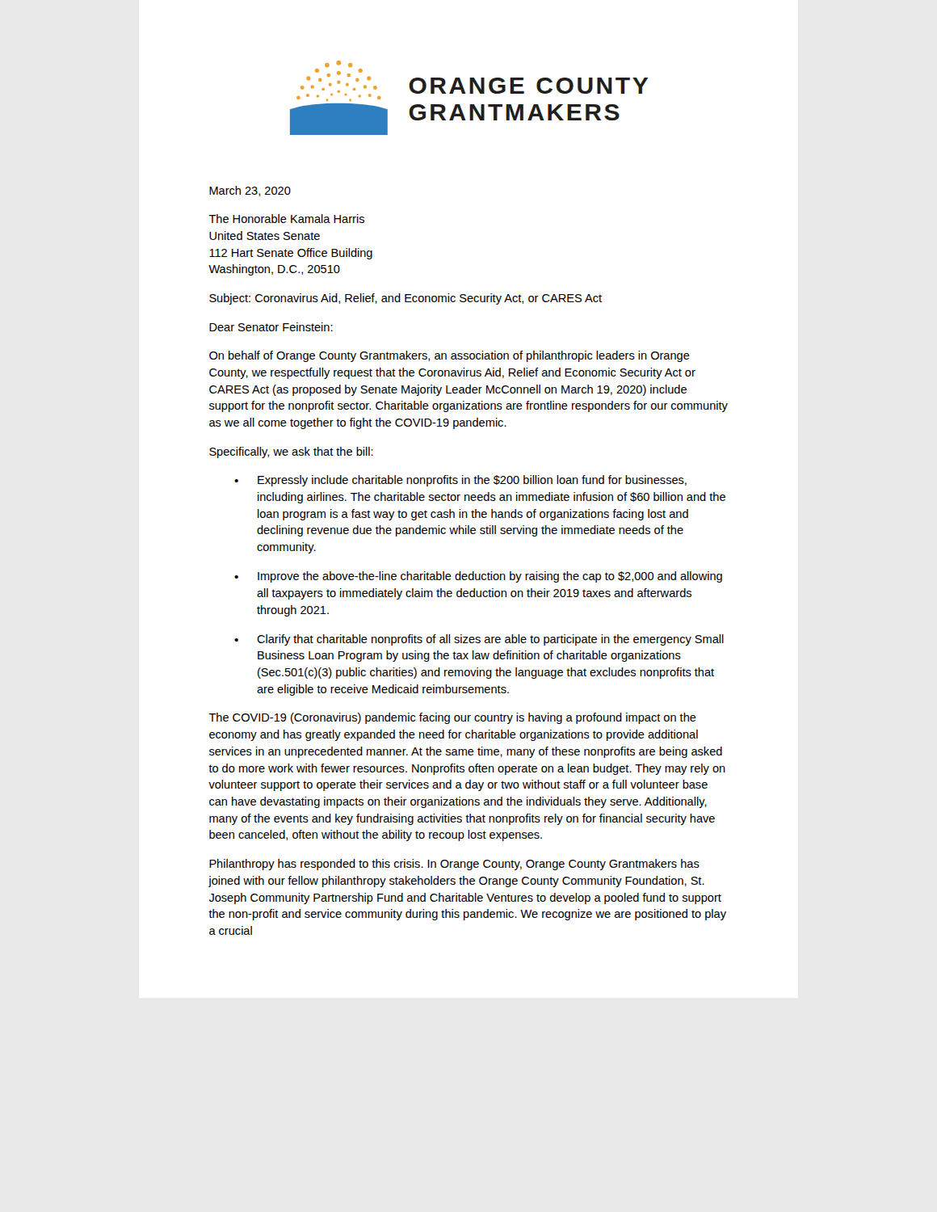ORANGE COUNTY GRANTMAKERS
March 23, 2020
The Honorable Kamala Harris
United States Senate
112 Hart Senate Office Building
Washington, D.C., 20510
Subject: Coronavirus Aid, Relief, and Economic Security Act, or CARES Act
Dear Senator Feinstein:
On behalf of Orange County Grantmakers, an association of philanthropic leaders in Orange County, we respectfully request that the Coronavirus Aid, Relief and Economic Security Act or CARES Act (as proposed by Senate Majority Leader McConnell on March 19, 2020) include support for the nonprofit sector. Charitable organizations are frontline responders for our community as we all come together to fight the COVID-19 pandemic.
Specifically, we ask that the bill:
Expressly include charitable nonprofits in the $200 billion loan fund for businesses, including airlines. The charitable sector needs an immediate infusion of $60 billion and the loan program is a fast way to get cash in the hands of organizations facing lost and declining revenue due the pandemic while still serving the immediate needs of the community.
Improve the above-the-line charitable deduction by raising the cap to $2,000 and allowing all taxpayers to immediately claim the deduction on their 2019 taxes and afterwards through 2021.
Clarify that charitable nonprofits of all sizes are able to participate in the emergency Small Business Loan Program by using the tax law definition of charitable organizations (Sec.501(c)(3) public charities) and removing the language that excludes nonprofits that are eligible to receive Medicaid reimbursements.
The COVID-19 (Coronavirus) pandemic facing our country is having a profound impact on the economy and has greatly expanded the need for charitable organizations to provide additional services in an unprecedented manner. At the same time, many of these nonprofits are being asked to do more work with fewer resources. Nonprofits often operate on a lean budget. They may rely on volunteer support to operate their services and a day or two without staff or a full volunteer base can have devastating impacts on their organizations and the individuals they serve. Additionally, many of the events and key fundraising activities that nonprofits rely on for financial security have been canceled, often without the ability to recoup lost expenses.
Philanthropy has responded to this crisis. In Orange County, Orange County Grantmakers has joined with our fellow philanthropy stakeholders the Orange County Community Foundation, St. Joseph Community Partnership Fund and Charitable Ventures to develop a pooled fund to support the non-profit and service community during this pandemic. We recognize we are positioned to play a crucial